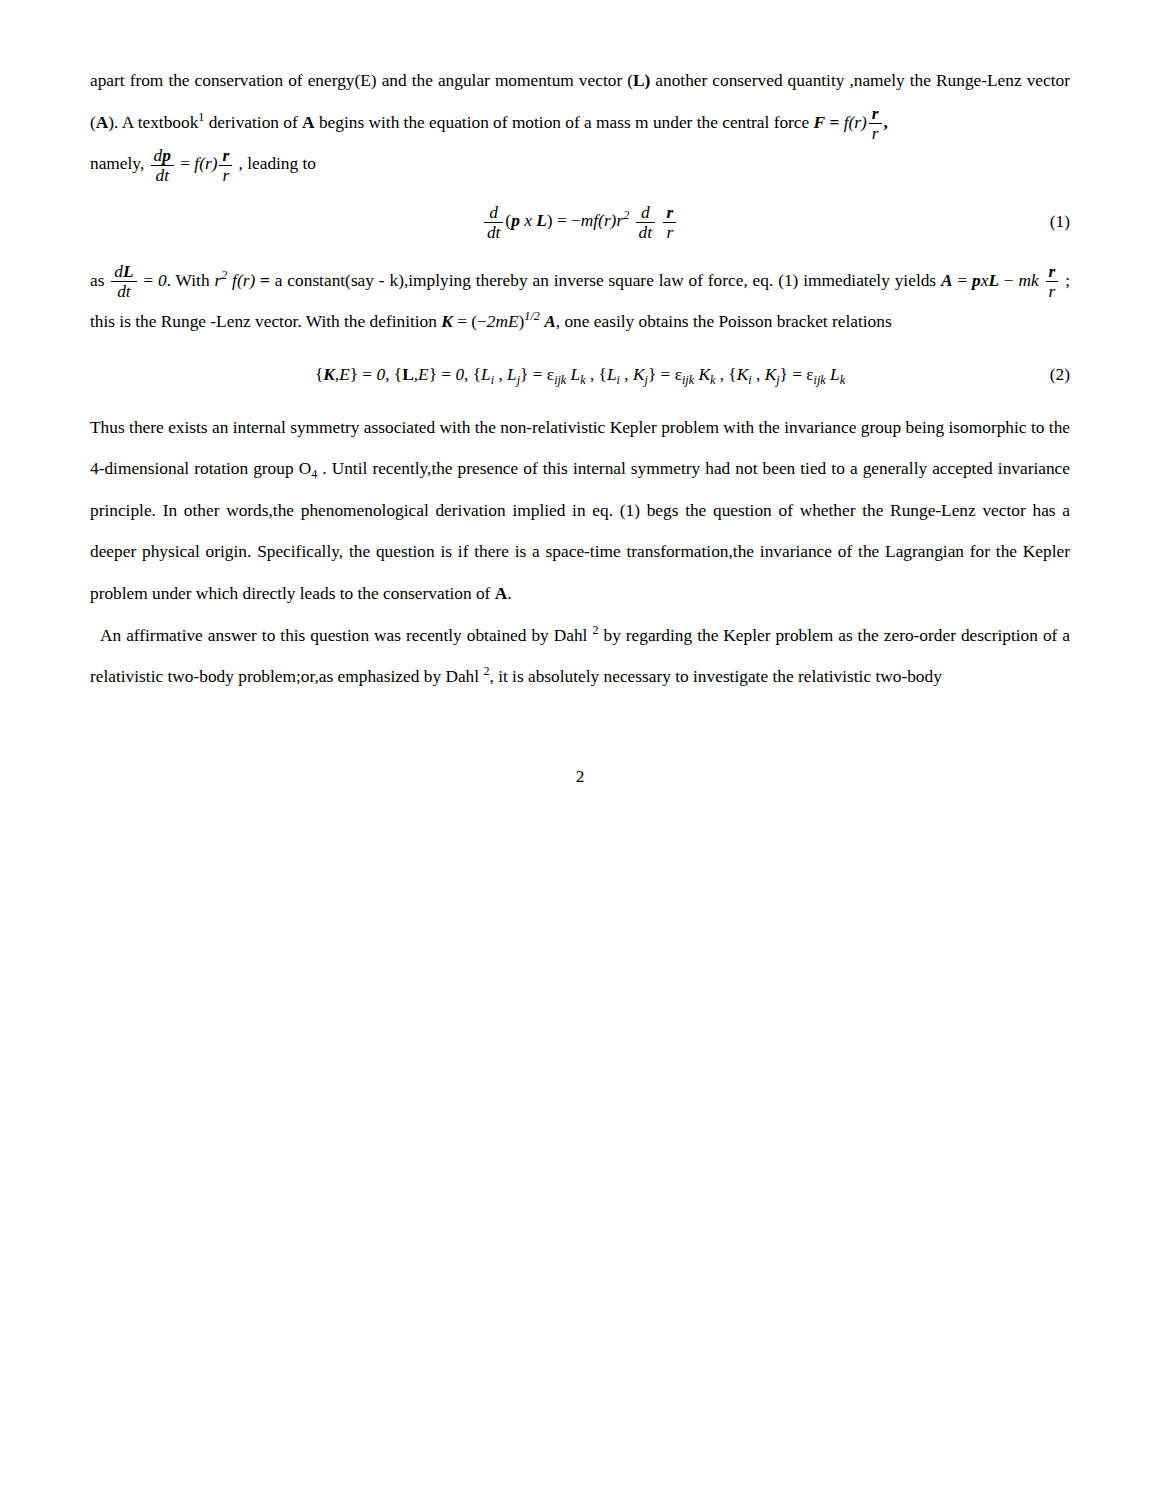apart from the conservation of energy(E) and the angular momentum vector (L) another conserved quantity ,namely the Runge-Lenz vector (A). A textbook1 derivation of A begins with the equation of motion of a mass m under the central force F = f(r) rr,
namely, dp dt = f(r) rr , leading to
ddt(p x L) = −mf(r)r2 ddt rr (1)
as dL dt = 0. With r2 f(r) = a constant(say - k),implying thereby an inverse square law of force, eq. (1) immediately yields A = pxL − mk rr ; this is the Runge -Lenz vector. With the definition K = (−2mE)1/2 A, one easily obtains the Poisson bracket relations
{K,E} = 0, {L,E} = 0, {Li , Lj} = εijk Lk , {Li , Kj} = εijk Kk , {Ki , Kj} = εijk Lk (2)
Thus there exists an internal symmetry associated with the non-relativistic Kepler problem with the invariance group being isomorphic to the 4-dimensional rotation group O4 . Until recently,the presence of this internal symmetry had not been tied to a generally accepted invariance principle. In other words,the phenomenological derivation implied in eq. (1) begs the question of whether the Runge-Lenz vector has a deeper physical origin. Specifically, the question is if there is a space-time transformation,the invariance of the Lagrangian for the Kepler problem under which directly leads to the conservation of A.
An affirmative answer to this question was recently obtained by Dahl 2 by regarding the Kepler problem as the zero-order description of a relativistic two-body problem;or,as emphasized by Dahl 2, it is absolutely necessary to investigate the relativistic two-body
2